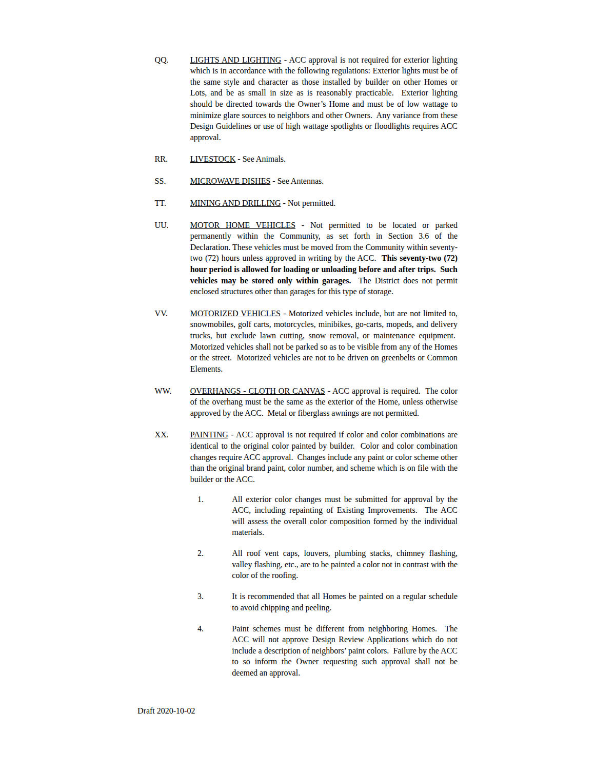QQ.
LIGHTS AND LIGHTING - ACC approval is not required for exterior lighting which is in accordance with the following regulations: Exterior lights must be of the same style and character as those installed by builder on other Homes or Lots, and be as small in size as is reasonably practicable. Exterior lighting should be directed towards the Owner’s Home and must be of low wattage to minimize glare sources to neighbors and other Owners. Any variance from these Design Guidelines or use of high wattage spotlights or floodlights requires ACC approval.
RR.
LIVESTOCK - See Animals.
SS.
MICROWAVE DISHES - See Antennas.
TT.
MINING AND DRILLING - Not permitted.
UU.
MOTOR HOME VEHICLES - Not permitted to be located or parked permanently within the Community, as set forth in Section 3.6 of the Declaration. These vehicles must be moved from the Community within seventy-two (72) hours unless approved in writing by the ACC. This seventy-two (72) hour period is allowed for loading or unloading before and after trips. Such vehicles may be stored only within garages. The District does not permit enclosed structures other than garages for this type of storage.
VV.
MOTORIZED VEHICLES - Motorized vehicles include, but are not limited to, snowmobiles, golf carts, motorcycles, minibikes, go-carts, mopeds, and delivery trucks, but exclude lawn cutting, snow removal, or maintenance equipment. Motorized vehicles shall not be parked so as to be visible from any of the Homes or the street. Motorized vehicles are not to be driven on greenbelts or Common Elements.
WW.
OVERHANGS - CLOTH OR CANVAS - ACC approval is required. The color of the overhang must be the same as the exterior of the Home, unless otherwise approved by the ACC. Metal or fiberglass awnings are not permitted.
XX.
PAINTING - ACC approval is not required if color and color combinations are identical to the original color painted by builder. Color and color combination changes require ACC approval. Changes include any paint or color scheme other than the original brand paint, color number, and scheme which is on file with the builder or the ACC.
1.
All exterior color changes must be submitted for approval by the ACC, including repainting of Existing Improvements. The ACC will assess the overall color composition formed by the individual materials.
2.
All roof vent caps, louvers, plumbing stacks, chimney flashing, valley flashing, etc., are to be painted a color not in contrast with the color of the roofing.
3.
It is recommended that all Homes be painted on a regular schedule to avoid chipping and peeling.
4.
Paint schemes must be different from neighboring Homes. The ACC will not approve Design Review Applications which do not include a description of neighbors’ paint colors. Failure by the ACC to so inform the Owner requesting such approval shall not be deemed an approval.
Draft 2020-10-02